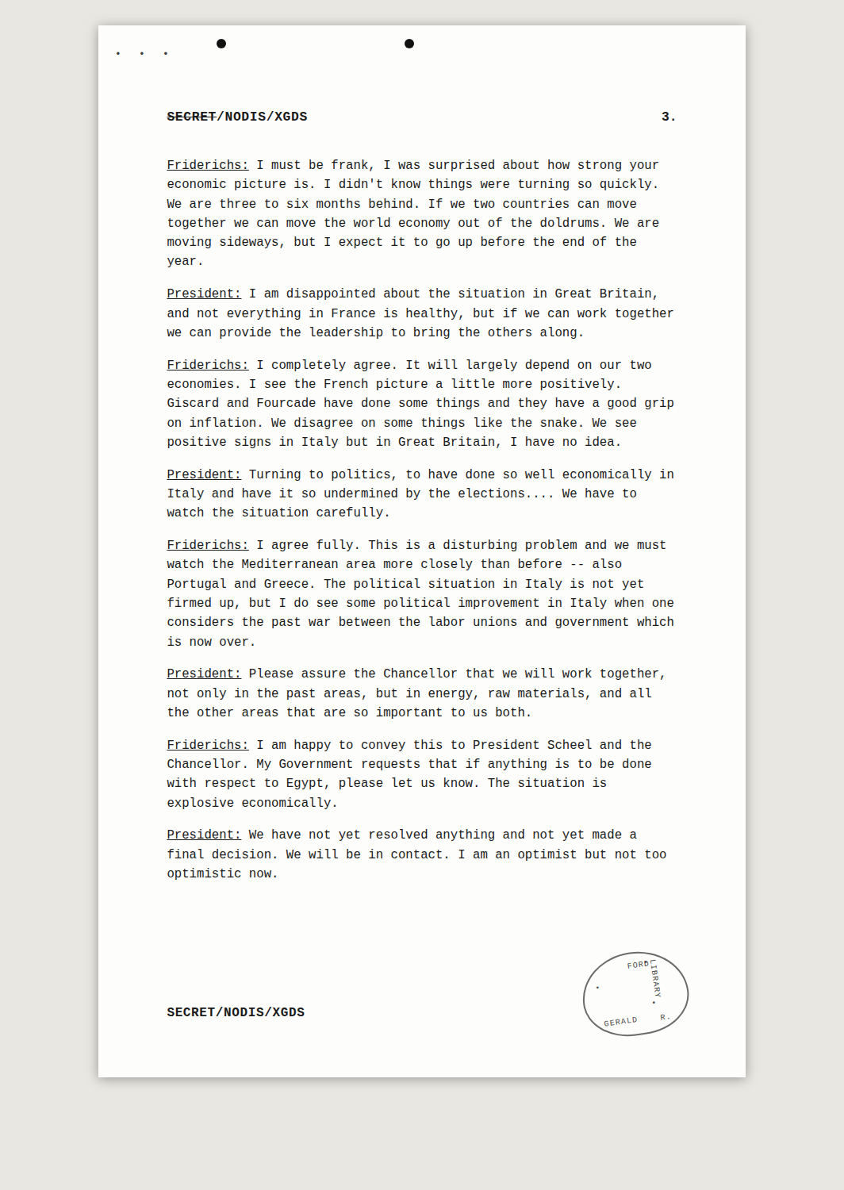• • •
SECRET/NODIS/XGDS
3.
Friderichs: I must be frank, I was surprised about how strong your economic picture is. I didn't know things were turning so quickly. We are three to six months behind. If we two countries can move together we can move the world economy out of the doldrums. We are moving sideways, but I expect it to go up before the end of the year.
President: I am disappointed about the situation in Great Britain, and not everything in France is healthy, but if we can work together we can provide the leadership to bring the others along.
Friderichs: I completely agree. It will largely depend on our two economies. I see the French picture a little more positively. Giscard and Fourcade have done some things and they have a good grip on inflation. We disagree on some things like the snake. We see positive signs in Italy but in Great Britain, I have no idea.
President: Turning to politics, to have done so well economically in Italy and have it so undermined by the elections.... We have to watch the situation carefully.
Friderichs: I agree fully. This is a disturbing problem and we must watch the Mediterranean area more closely than before -- also Portugal and Greece. The political situation in Italy is not yet firmed up, but I do see some political improvement in Italy when one considers the past war between the labor unions and government which is now over.
President: Please assure the Chancellor that we will work together, not only in the past areas, but in energy, raw materials, and all the other areas that are so important to us both.
Friderichs: I am happy to convey this to President Scheel and the Chancellor. My Government requests that if anything is to be done with respect to Egypt, please let us know. The situation is explosive economically.
President: We have not yet resolved anything and not yet made a final decision. We will be in contact. I am an optimist but not too optimistic now.
SECRET/NODIS/XGDS
FORD • • LIBRARY GERALD R. •